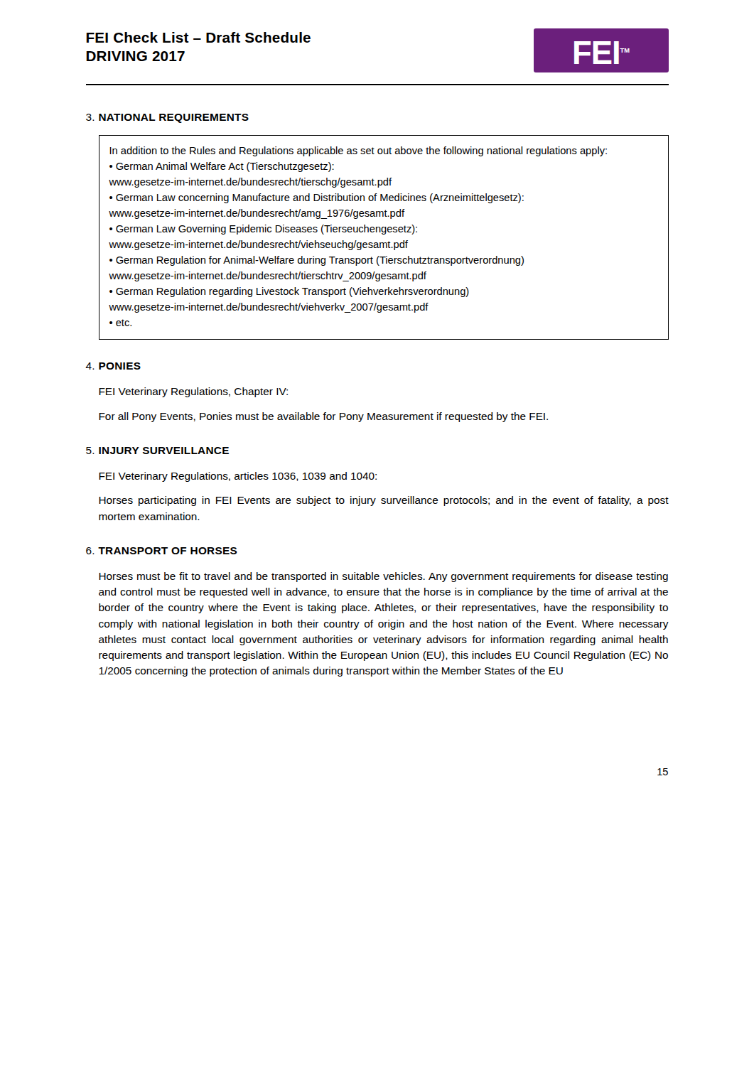FEI Check List – Draft Schedule
DRIVING 2017
FEITM
National Requirements
In addition to the Rules and Regulations applicable as set out above the following national regulations apply:
• German Animal Welfare Act (Tierschutzgesetz):
www.gesetze-im-internet.de/bundesrecht/tierschg/gesamt.pdf
• German Law concerning Manufacture and Distribution of Medicines (Arzneimittelgesetz):
www.gesetze-im-internet.de/bundesrecht/amg_1976/gesamt.pdf
• German Law Governing Epidemic Diseases (Tierseuchengesetz):
www.gesetze-im-internet.de/bundesrecht/viehseuchg/gesamt.pdf
• German Regulation for Animal-Welfare during Transport (Tierschutztransportverordnung)
www.gesetze-im-internet.de/bundesrecht/tierschtrv_2009/gesamt.pdf
• German Regulation regarding Livestock Transport (Viehverkehrsverordnung)
www.gesetze-im-internet.de/bundesrecht/viehverkv_2007/gesamt.pdf
• etc.
Ponies
FEI Veterinary Regulations, Chapter IV:
For all Pony Events, Ponies must be available for Pony Measurement if requested by the FEI.
Injury Surveillance
FEI Veterinary Regulations, articles 1036, 1039 and 1040:
Horses participating in FEI Events are subject to injury surveillance protocols; and in the event of fatality, a post mortem examination.
Transport of Horses
Horses must be fit to travel and be transported in suitable vehicles. Any government requirements for disease testing and control must be requested well in advance, to ensure that the horse is in compliance by the time of arrival at the border of the country where the Event is taking place. Athletes, or their representatives, have the responsibility to comply with national legislation in both their country of origin and the host nation of the Event. Where necessary athletes must contact local government authorities or veterinary advisors for information regarding animal health requirements and transport legislation. Within the European Union (EU), this includes EU Council Regulation (EC) No 1/2005 concerning the protection of animals during transport within the Member States of the EU
15